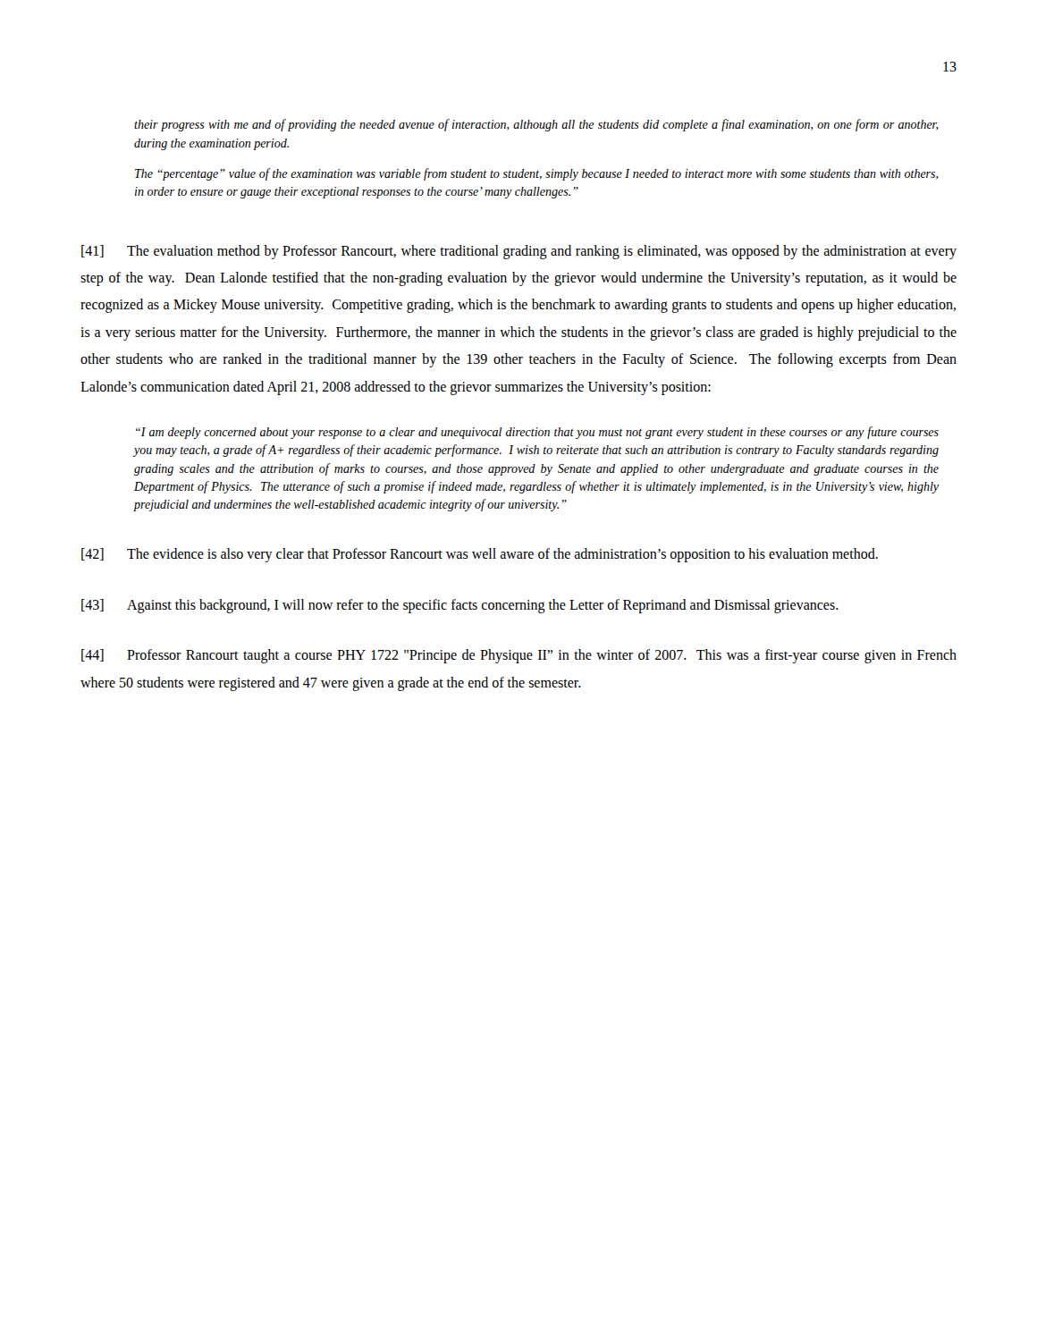13
their progress with me and of providing the needed avenue of interaction, although all the students did complete a final examination, on one form or another, during the examination period.
The “percentage” value of the examination was variable from student to student, simply because I needed to interact more with some students than with others, in order to ensure or gauge their exceptional responses to the course’ many challenges.”
[41] The evaluation method by Professor Rancourt, where traditional grading and ranking is eliminated, was opposed by the administration at every step of the way. Dean Lalonde testified that the non-grading evaluation by the grievor would undermine the University’s reputation, as it would be recognized as a Mickey Mouse university. Competitive grading, which is the benchmark to awarding grants to students and opens up higher education, is a very serious matter for the University. Furthermore, the manner in which the students in the grievor’s class are graded is highly prejudicial to the other students who are ranked in the traditional manner by the 139 other teachers in the Faculty of Science. The following excerpts from Dean Lalonde’s communication dated April 21, 2008 addressed to the grievor summarizes the University’s position:
“I am deeply concerned about your response to a clear and unequivocal direction that you must not grant every student in these courses or any future courses you may teach, a grade of A+ regardless of their academic performance. I wish to reiterate that such an attribution is contrary to Faculty standards regarding grading scales and the attribution of marks to courses, and those approved by Senate and applied to other undergraduate and graduate courses in the Department of Physics. The utterance of such a promise if indeed made, regardless of whether it is ultimately implemented, is in the University’s view, highly prejudicial and undermines the well-established academic integrity of our university.”
[42] The evidence is also very clear that Professor Rancourt was well aware of the administration’s opposition to his evaluation method.
[43] Against this background, I will now refer to the specific facts concerning the Letter of Reprimand and Dismissal grievances.
[44] Professor Rancourt taught a course PHY 1722 "Principe de Physique II” in the winter of 2007. This was a first-year course given in French where 50 students were registered and 47 were given a grade at the end of the semester.